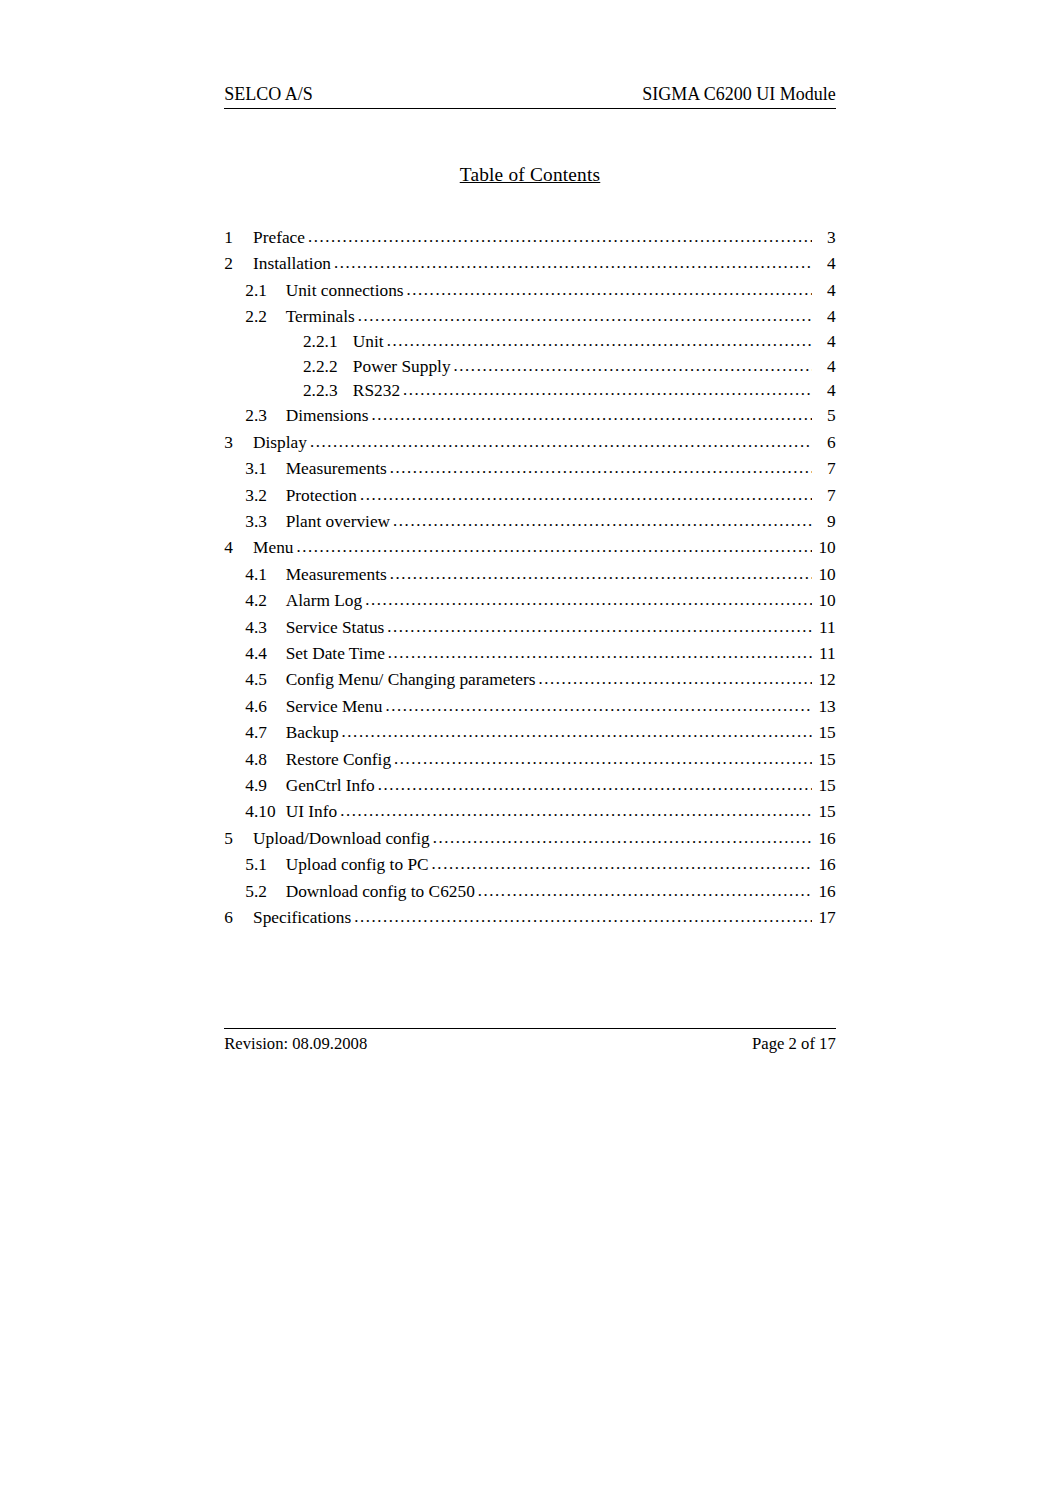SELCO A/S
SIGMA C6200 UI Module
Table of Contents
1 Preface .................................................................................................................. 3
2 Installation .............................................................................................................. 4
2.1 Unit connections ............................................................................................. 4
2.2 Terminals ....................................................................................................... 4
2.2.1 Unit ................................................................................................. 4
2.2.2 Power Supply ................................................................................. 4
2.2.3 RS232 .............................................................................................. 4
2.3 Dimensions ..................................................................................................... 5
3 Display .................................................................................................................. 6
3.1 Measurements ............................................................................................... 7
3.2 Protection ....................................................................................................... 7
3.3 Plant overview ............................................................................................... 9
4 Menu ..................................................................................................................... 10
4.1 Measurements ............................................................................................. 10
4.2 Alarm Log .................................................................................................... 10
4.3 Service Status .............................................................................................. 11
4.4 Set Date Time ............................................................................................. 11
4.5 Config Menu/ Changing parameters .......................................................... 12
4.6 Service Menu .............................................................................................. 13
4.7 Backup ....................................................................................................... 15
4.8 Restore Config ........................................................................................... 15
4.9 GenCtrl Info ............................................................................................... 15
4.10 UI Info ....................................................................................................... 15
5 Upload/Download config ............................................................................. 16
5.1 Upload config to PC ..................................................................................... 16
5.2 Download config to C6250 ....................................................................... 16
6 Specifications ......................................................................................................... 17
Revision: 08.09.2008
Page 2 of 17